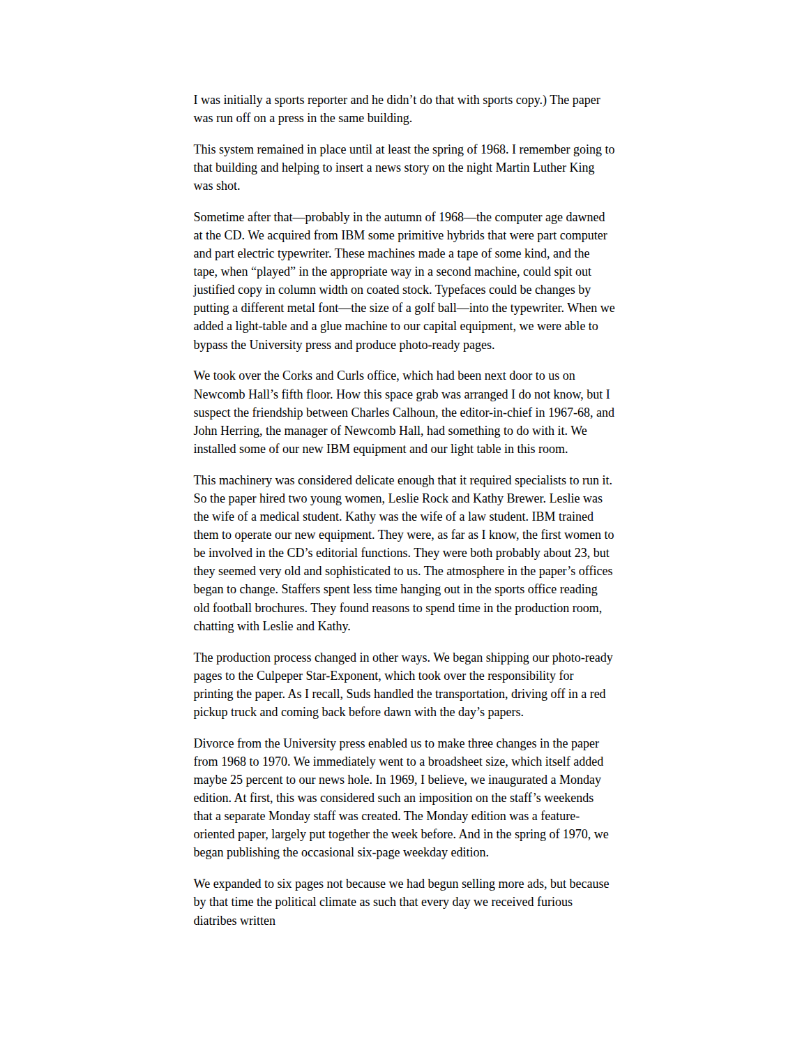I was initially a sports reporter and he didn’t do that with sports copy.) The paper was run off on a press in the same building.
This system remained in place until at least the spring of 1968. I remember going to that building and helping to insert a news story on the night Martin Luther King was shot.
Sometime after that—probably in the autumn of 1968—the computer age dawned at the CD. We acquired from IBM some primitive hybrids that were part computer and part electric typewriter. These machines made a tape of some kind, and the tape, when “played” in the appropriate way in a second machine, could spit out justified copy in column width on coated stock. Typefaces could be changes by putting a different metal font—the size of a golf ball—into the typewriter. When we added a light-table and a glue machine to our capital equipment, we were able to bypass the University press and produce photo-ready pages.
We took over the Corks and Curls office, which had been next door to us on Newcomb Hall’s fifth floor. How this space grab was arranged I do not know, but I suspect the friendship between Charles Calhoun, the editor-in-chief in 1967-68, and John Herring, the manager of Newcomb Hall, had something to do with it. We installed some of our new IBM equipment and our light table in this room.
This machinery was considered delicate enough that it required specialists to run it. So the paper hired two young women, Leslie Rock and Kathy Brewer. Leslie was the wife of a medical student. Kathy was the wife of a law student. IBM trained them to operate our new equipment. They were, as far as I know, the first women to be involved in the CD’s editorial functions. They were both probably about 23, but they seemed very old and sophisticated to us. The atmosphere in the paper’s offices began to change. Staffers spent less time hanging out in the sports office reading old football brochures. They found reasons to spend time in the production room, chatting with Leslie and Kathy.
The production process changed in other ways. We began shipping our photo-ready pages to the Culpeper Star-Exponent, which took over the responsibility for printing the paper. As I recall, Suds handled the transportation, driving off in a red pickup truck and coming back before dawn with the day’s papers.
Divorce from the University press enabled us to make three changes in the paper from 1968 to 1970. We immediately went to a broadsheet size, which itself added maybe 25 percent to our news hole. In 1969, I believe, we inaugurated a Monday edition. At first, this was considered such an imposition on the staff’s weekends that a separate Monday staff was created. The Monday edition was a feature-oriented paper, largely put together the week before. And in the spring of 1970, we began publishing the occasional six-page weekday edition.
We expanded to six pages not because we had begun selling more ads, but because by that time the political climate as such that every day we received furious diatribes written